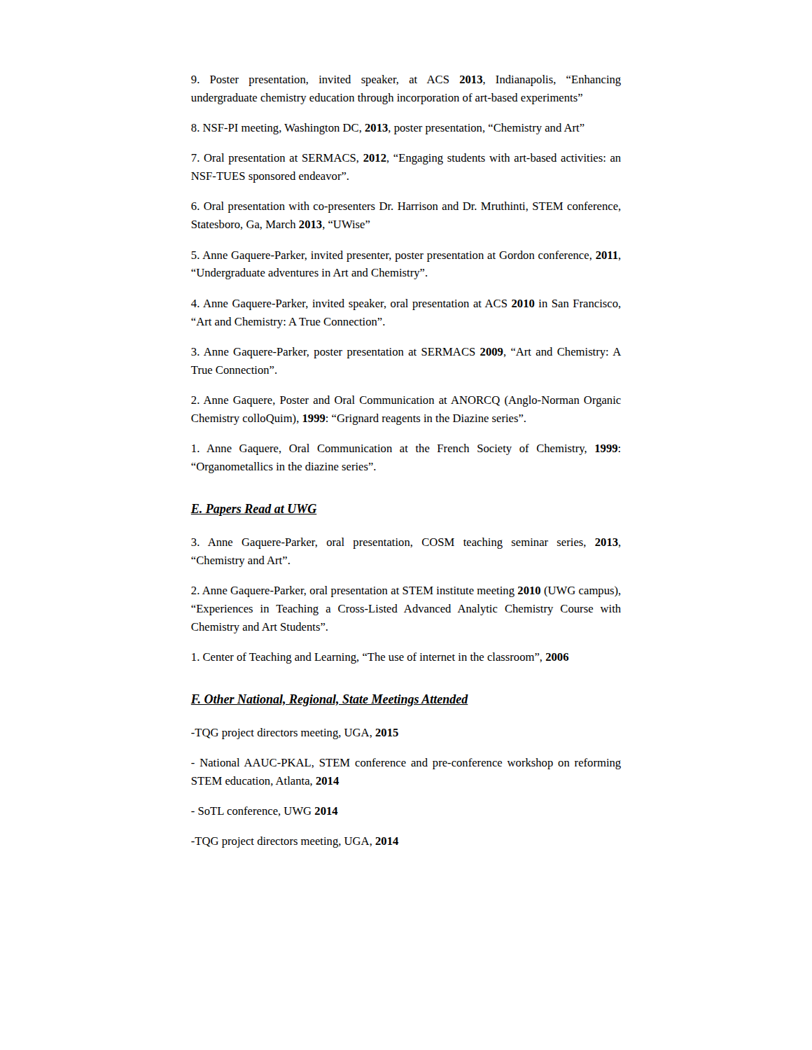9. Poster presentation, invited speaker, at ACS 2013, Indianapolis, “Enhancing undergraduate chemistry education through incorporation of art-based experiments”
8. NSF-PI meeting, Washington DC, 2013, poster presentation, “Chemistry and Art”
7. Oral presentation at SERMACS, 2012, “Engaging students with art-based activities: an NSF-TUES sponsored endeavor”.
6. Oral presentation with co-presenters Dr. Harrison and Dr. Mruthinti, STEM conference, Statesboro, Ga, March 2013, “UWise”
5. Anne Gaquere-Parker, invited presenter, poster presentation at Gordon conference, 2011, “Undergraduate adventures in Art and Chemistry”.
4. Anne Gaquere-Parker, invited speaker, oral presentation at ACS 2010 in San Francisco, “Art and Chemistry: A True Connection”.
3. Anne Gaquere-Parker, poster presentation at SERMACS 2009, “Art and Chemistry: A True Connection”.
2. Anne Gaquere, Poster and Oral Communication at ANORCQ (Anglo-Norman Organic Chemistry colloQuim), 1999: “Grignard reagents in the Diazine series”.
1. Anne Gaquere, Oral Communication at the French Society of Chemistry, 1999: “Organometallics in the diazine series”.
E. Papers Read at UWG
3. Anne Gaquere-Parker, oral presentation, COSM teaching seminar series, 2013, “Chemistry and Art”.
2. Anne Gaquere-Parker, oral presentation at STEM institute meeting 2010 (UWG campus), “Experiences in Teaching a Cross-Listed Advanced Analytic Chemistry Course with Chemistry and Art Students”.
1. Center of Teaching and Learning, “The use of internet in the classroom”, 2006
F. Other National, Regional, State Meetings Attended
-TQG project directors meeting, UGA, 2015
- National AAUC-PKAL, STEM conference and pre-conference workshop on reforming STEM education, Atlanta, 2014
- SoTL conference, UWG 2014
-TQG project directors meeting, UGA, 2014